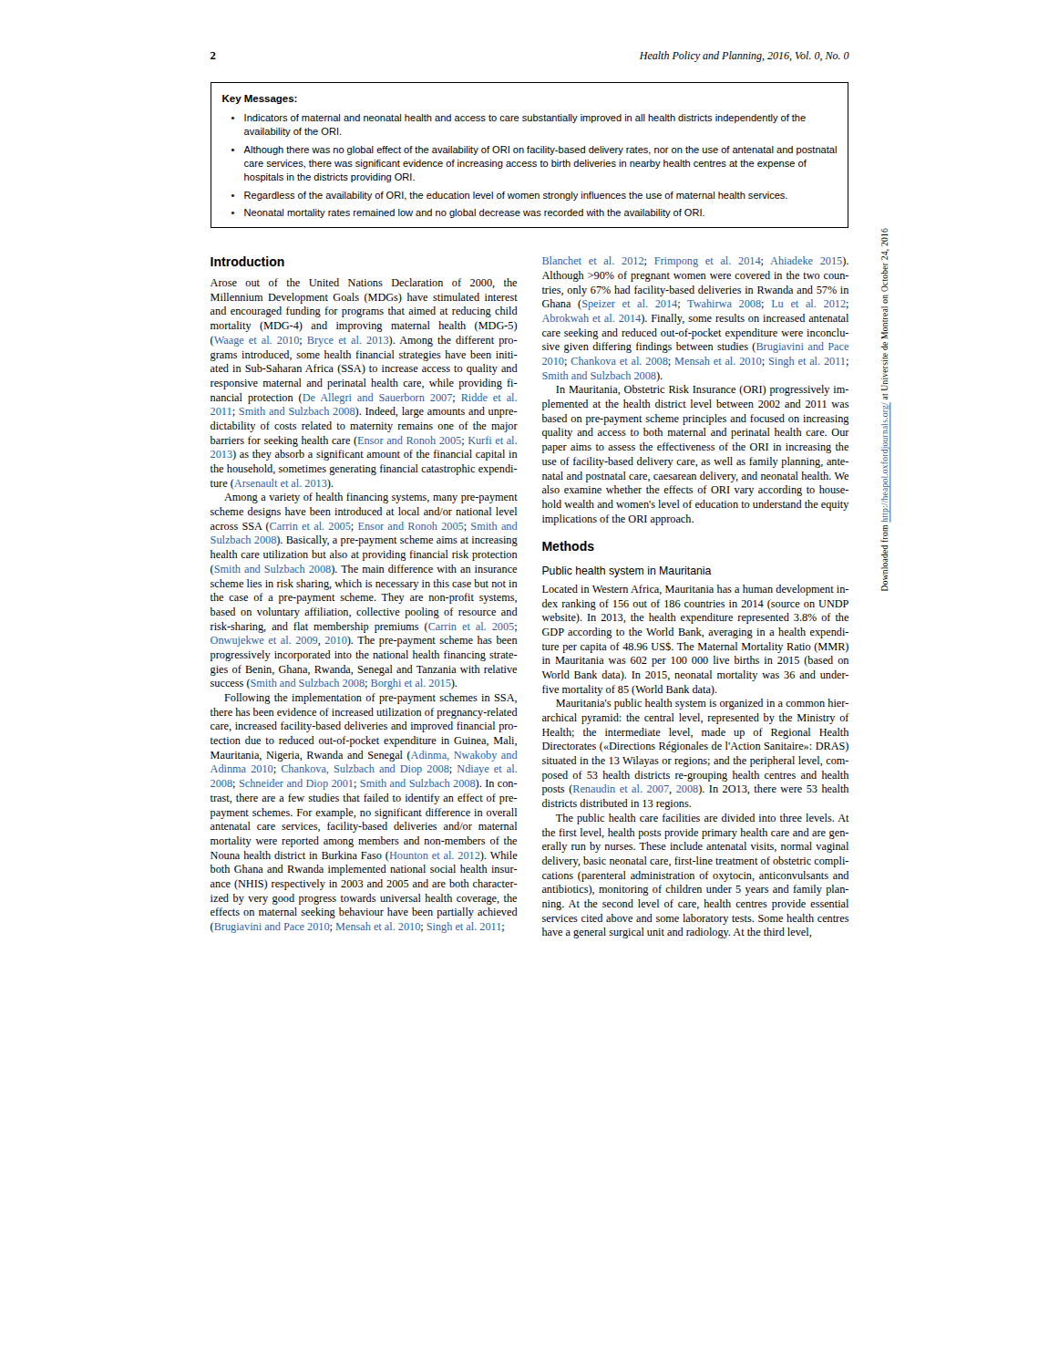2 Health Policy and Planning, 2016, Vol. 0, No. 0
Key Messages:
Indicators of maternal and neonatal health and access to care substantially improved in all health districts independently of the availability of the ORI.
Although there was no global effect of the availability of ORI on facility-based delivery rates, nor on the use of antenatal and postnatal care services, there was significant evidence of increasing access to birth deliveries in nearby health centres at the expense of hospitals in the districts providing ORI.
Regardless of the availability of ORI, the education level of women strongly influences the use of maternal health services.
Neonatal mortality rates remained low and no global decrease was recorded with the availability of ORI.
Introduction
Arose out of the United Nations Declaration of 2000, the Millennium Development Goals (MDGs) have stimulated interest and encouraged funding for programs that aimed at reducing child mortality (MDG-4) and improving maternal health (MDG-5) (Waage et al. 2010; Bryce et al. 2013). Among the different programs introduced, some health financial strategies have been initiated in Sub-Saharan Africa (SSA) to increase access to quality and responsive maternal and perinatal health care, while providing financial protection (De Allegri and Sauerborn 2007; Ridde et al. 2011; Smith and Sulzbach 2008). Indeed, large amounts and unpredictability of costs related to maternity remains one of the major barriers for seeking health care (Ensor and Ronoh 2005; Kurfi et al. 2013) as they absorb a significant amount of the financial capital in the household, sometimes generating financial catastrophic expenditure (Arsenault et al. 2013).
Among a variety of health financing systems, many pre-payment scheme designs have been introduced at local and/or national level across SSA (Carrin et al. 2005; Ensor and Ronoh 2005; Smith and Sulzbach 2008). Basically, a pre-payment scheme aims at increasing health care utilization but also at providing financial risk protection (Smith and Sulzbach 2008). The main difference with an insurance scheme lies in risk sharing, which is necessary in this case but not in the case of a pre-payment scheme. They are non-profit systems, based on voluntary affiliation, collective pooling of resource and risk-sharing, and flat membership premiums (Carrin et al. 2005; Onwujekwe et al. 2009, 2010). The pre-payment scheme has been progressively incorporated into the national health financing strategies of Benin, Ghana, Rwanda, Senegal and Tanzania with relative success (Smith and Sulzbach 2008; Borghi et al. 2015).
Following the implementation of pre-payment schemes in SSA, there has been evidence of increased utilization of pregnancy-related care, increased facility-based deliveries and improved financial protection due to reduced out-of-pocket expenditure in Guinea, Mali, Mauritania, Nigeria, Rwanda and Senegal (Adinma, Nwakoby and Adinma 2010; Chankova, Sulzbach and Diop 2008; Ndiaye et al. 2008; Schneider and Diop 2001; Smith and Sulzbach 2008). In contrast, there are a few studies that failed to identify an effect of pre-payment schemes. For example, no significant difference in overall antenatal care services, facility-based deliveries and/or maternal mortality were reported among members and non-members of the Nouna health district in Burkina Faso (Hounton et al. 2012). While both Ghana and Rwanda implemented national social health insurance (NHIS) respectively in 2003 and 2005 and are both characterized by very good progress towards universal health coverage, the effects on maternal seeking behaviour have been partially achieved (Brugiavini and Pace 2010; Mensah et al. 2010; Singh et al. 2011;
Blanchet et al. 2012; Frimpong et al. 2014; Ahiadeke 2015). Although >90% of pregnant women were covered in the two countries, only 67% had facility-based deliveries in Rwanda and 57% in Ghana (Speizer et al. 2014; Twahirwa 2008; Lu et al. 2012; Abrokwah et al. 2014). Finally, some results on increased antenatal care seeking and reduced out-of-pocket expenditure were inconclusive given differing findings between studies (Brugiavini and Pace 2010; Chankova et al. 2008; Mensah et al. 2010; Singh et al. 2011; Smith and Sulzbach 2008).
In Mauritania, Obstetric Risk Insurance (ORI) progressively implemented at the health district level between 2002 and 2011 was based on pre-payment scheme principles and focused on increasing quality and access to both maternal and perinatal health care. Our paper aims to assess the effectiveness of the ORI in increasing the use of facility-based delivery care, as well as family planning, antenatal and postnatal care, caesarean delivery, and neonatal health. We also examine whether the effects of ORI vary according to household wealth and women's level of education to understand the equity implications of the ORI approach.
Methods
Public health system in Mauritania
Located in Western Africa, Mauritania has a human development index ranking of 156 out of 186 countries in 2014 (source on UNDP website). In 2013, the health expenditure represented 3.8% of the GDP according to the World Bank, averaging in a health expenditure per capita of 48.96 US$. The Maternal Mortality Ratio (MMR) in Mauritania was 602 per 100 000 live births in 2015 (based on World Bank data). In 2015, neonatal mortality was 36 and under-five mortality of 85 (World Bank data).
Mauritania's public health system is organized in a common hierarchical pyramid: the central level, represented by the Ministry of Health; the intermediate level, made up of Regional Health Directorates («Directions Régionales de l'Action Sanitaire»: DRAS) situated in the 13 Wilayas or regions; and the peripheral level, composed of 53 health districts re-grouping health centres and health posts (Renaudin et al. 2007, 2008). In 2O13, there were 53 health districts distributed in 13 regions.
The public health care facilities are divided into three levels. At the first level, health posts provide primary health care and are generally run by nurses. These include antenatal visits, normal vaginal delivery, basic neonatal care, first-line treatment of obstetric complications (parenteral administration of oxytocin, anticonvulsants and antibiotics), monitoring of children under 5 years and family planning. At the second level of care, health centres provide essential services cited above and some laboratory tests. Some health centres have a general surgical unit and radiology. At the third level,
Downloaded from http://heapol.oxfordjournals.org/ at Universite de Montreal on October 24, 2016